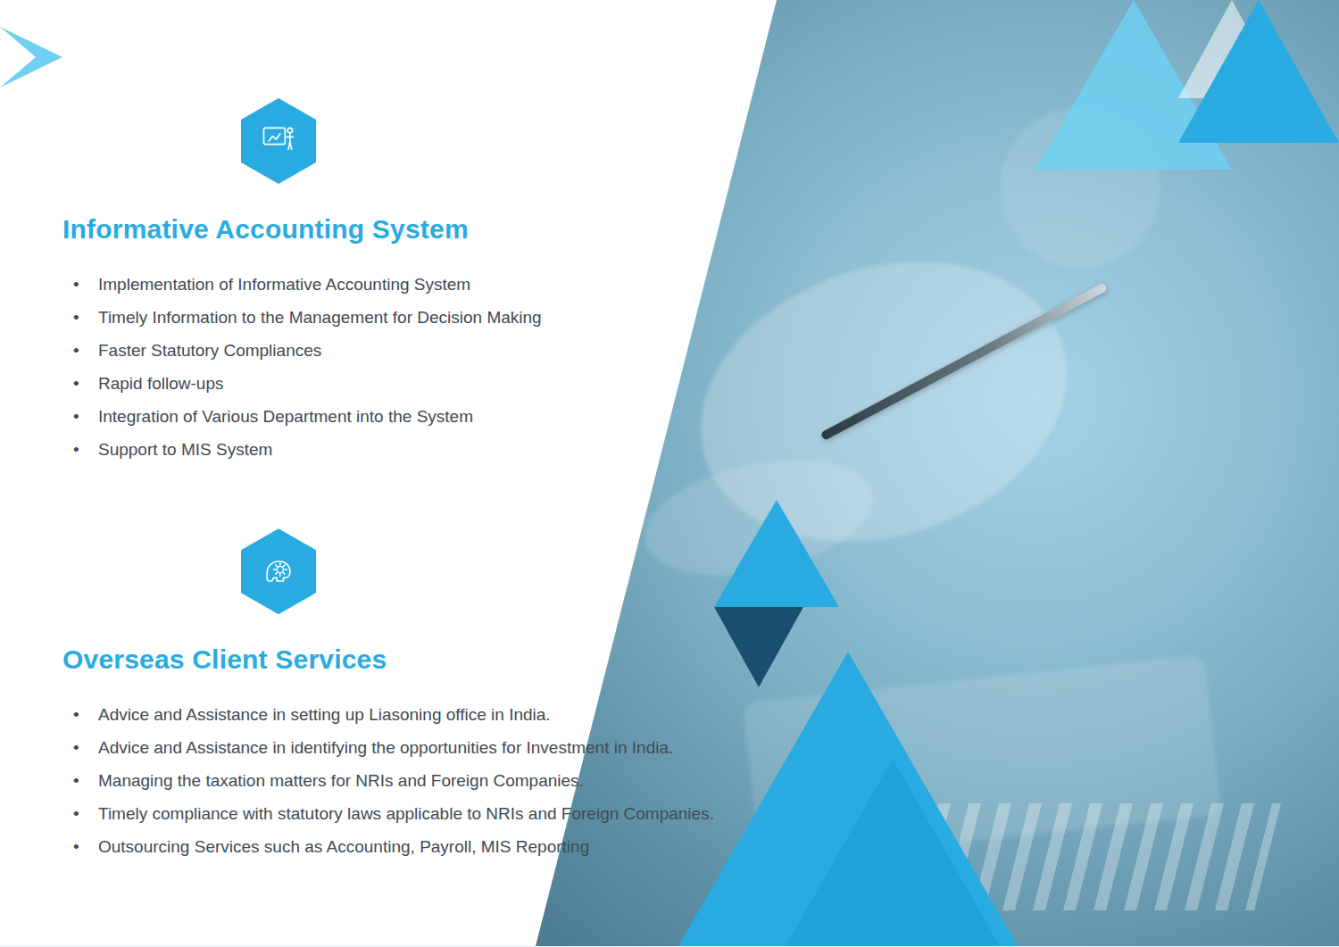Informative Accounting System
Implementation of Informative Accounting System
Timely Information to the Management for Decision Making
Faster Statutory Compliances
Rapid follow-ups
Integration of Various Department into the System
Support to MIS System
Overseas Client Services
Advice and Assistance in setting up Liasoning office in India.
Advice and Assistance in identifying the opportunities for Investment in India.
Managing the taxation matters for NRIs and Foreign Companies.
Timely compliance with statutory laws applicable to NRIs and Foreign Companies.
Outsourcing Services such as Accounting, Payroll, MIS Reporting